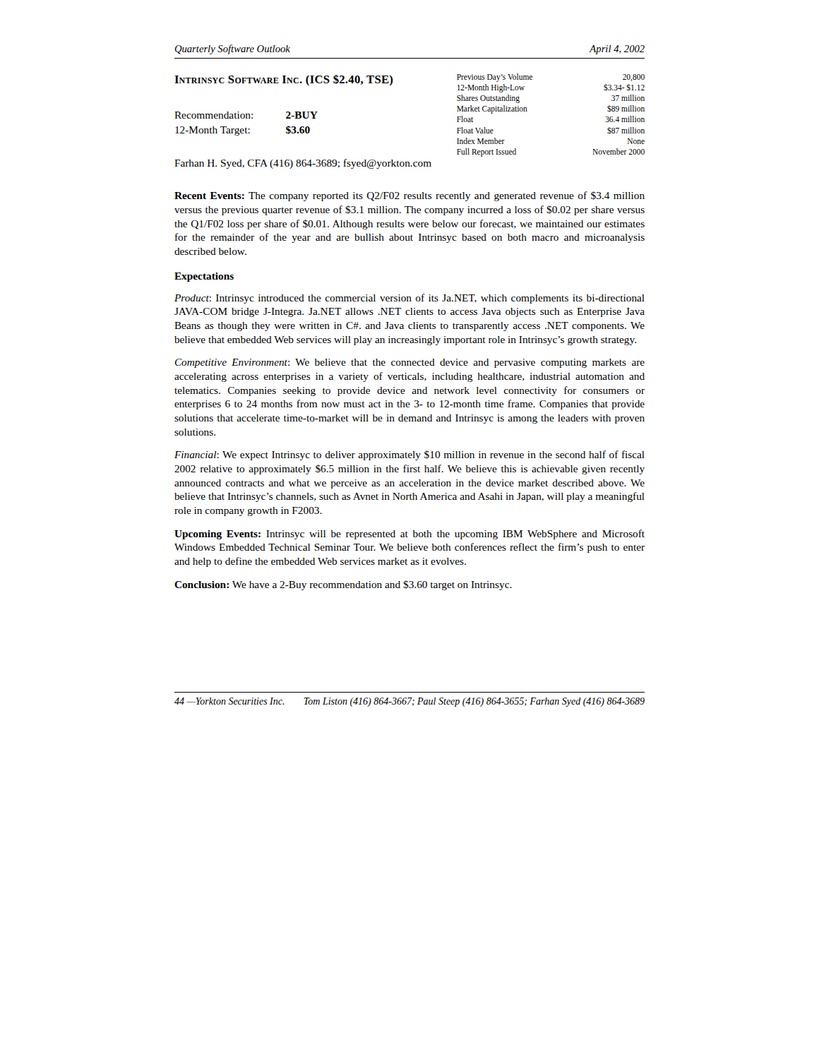Quarterly Software Outlook
April 4, 2002
Intrinsyc Software Inc. (ICS $2.40, TSE)
| Recommendation: | 2-BUY |
| 12-Month Target: | $3.60 |
Farhan H. Syed, CFA (416) 864-3689; fsyed@yorkton.com
| Previous Day’s Volume | 20,800 |
| 12-Month High-Low | $3.34- $1.12 |
| Shares Outstanding | 37 million |
| Market Capitalization | $89 million |
| Float | 36.4 million |
| Float Value | $87 million |
| Index Member | None |
| Full Report Issued | November 2000 |
Recent Events: The company reported its Q2/F02 results recently and generated revenue of $3.4 million versus the previous quarter revenue of $3.1 million. The company incurred a loss of $0.02 per share versus the Q1/F02 loss per share of $0.01. Although results were below our forecast, we maintained our estimates for the remainder of the year and are bullish about Intrinsyc based on both macro and microanalysis described below.
Expectations
Product: Intrinsyc introduced the commercial version of its Ja.NET, which complements its bi-directional JAVA-COM bridge J-Integra. Ja.NET allows .NET clients to access Java objects such as Enterprise Java Beans as though they were written in C#. and Java clients to transparently access .NET components. We believe that embedded Web services will play an increasingly important role in Intrinsyc’s growth strategy.
Competitive Environment: We believe that the connected device and pervasive computing markets are accelerating across enterprises in a variety of verticals, including healthcare, industrial automation and telematics. Companies seeking to provide device and network level connectivity for consumers or enterprises 6 to 24 months from now must act in the 3- to 12-month time frame. Companies that provide solutions that accelerate time-to-market will be in demand and Intrinsyc is among the leaders with proven solutions.
Financial: We expect Intrinsyc to deliver approximately $10 million in revenue in the second half of fiscal 2002 relative to approximately $6.5 million in the first half. We believe this is achievable given recently announced contracts and what we perceive as an acceleration in the device market described above. We believe that Intrinsyc’s channels, such as Avnet in North America and Asahi in Japan, will play a meaningful role in company growth in F2003.
Upcoming Events: Intrinsyc will be represented at both the upcoming IBM WebSphere and Microsoft Windows Embedded Technical Seminar Tour. We believe both conferences reflect the firm’s push to enter and help to define the embedded Web services market as it evolves.
Conclusion: We have a 2-Buy recommendation and $3.60 target on Intrinsyc.
44 —Yorkton Securities Inc.
Tom Liston (416) 864-3667; Paul Steep (416) 864-3655; Farhan Syed (416) 864-3689